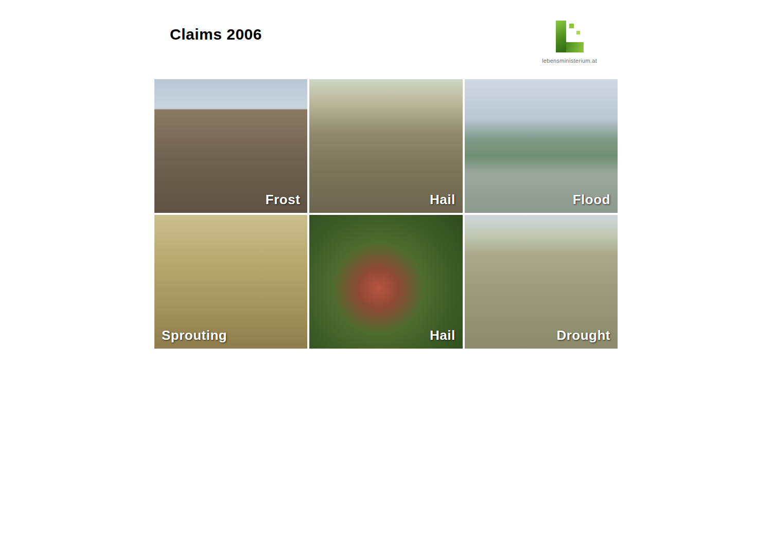Claims 2006
lebensministerium.at
Frost
Hail
Flood
Sprouting
Hail
Drought